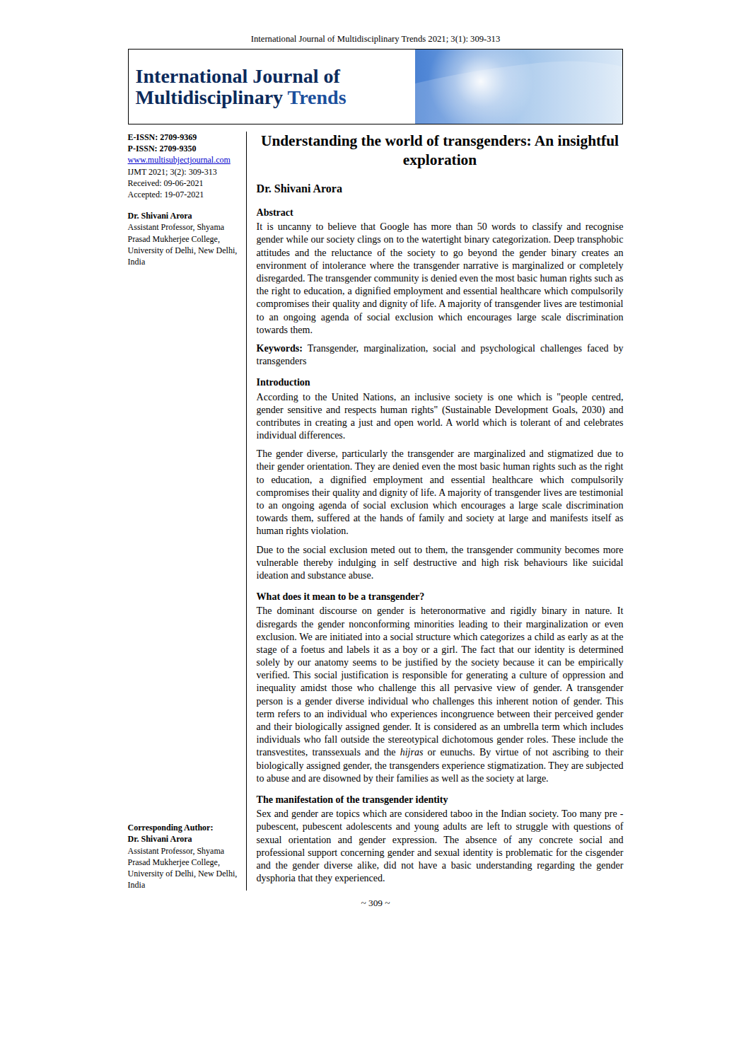International Journal of Multidisciplinary Trends 2021; 3(1): 309-313
International Journal of
Multidisciplinary Trends
E-ISSN: 2709-9369
P-ISSN: 2709-9350
www.multisubjectjournal.com
IJMT 2021; 3(2): 309-313
Received: 09-06-2021
Accepted: 19-07-2021
Dr. Shivani Arora
Assistant Professor, Shyama Prasad Mukherjee College, University of Delhi, New Delhi, India
Corresponding Author:
Dr. Shivani Arora
Assistant Professor, Shyama Prasad Mukherjee College, University of Delhi, New Delhi, India
Understanding the world of transgenders: An insightful exploration
Dr. Shivani Arora
Abstract
It is uncanny to believe that Google has more than 50 words to classify and recognise gender while our society clings on to the watertight binary categorization. Deep transphobic attitudes and the reluctance of the society to go beyond the gender binary creates an environment of intolerance where the transgender narrative is marginalized or completely disregarded. The transgender community is denied even the most basic human rights such as the right to education, a dignified employment and essential healthcare which compulsorily compromises their quality and dignity of life. A majority of transgender lives are testimonial to an ongoing agenda of social exclusion which encourages large scale discrimination towards them.
Keywords: Transgender, marginalization, social and psychological challenges faced by transgenders
Introduction
According to the United Nations, an inclusive society is one which is "people centred, gender sensitive and respects human rights" (Sustainable Development Goals, 2030) and contributes in creating a just and open world. A world which is tolerant of and celebrates individual differences.
The gender diverse, particularly the transgender are marginalized and stigmatized due to their gender orientation. They are denied even the most basic human rights such as the right to education, a dignified employment and essential healthcare which compulsorily compromises their quality and dignity of life. A majority of transgender lives are testimonial to an ongoing agenda of social exclusion which encourages a large scale discrimination towards them, suffered at the hands of family and society at large and manifests itself as human rights violation.
Due to the social exclusion meted out to them, the transgender community becomes more vulnerable thereby indulging in self destructive and high risk behaviours like suicidal ideation and substance abuse.
What does it mean to be a transgender?
The dominant discourse on gender is heteronormative and rigidly binary in nature. It disregards the gender nonconforming minorities leading to their marginalization or even exclusion. We are initiated into a social structure which categorizes a child as early as at the stage of a foetus and labels it as a boy or a girl. The fact that our identity is determined solely by our anatomy seems to be justified by the society because it can be empirically verified. This social justification is responsible for generating a culture of oppression and inequality amidst those who challenge this all pervasive view of gender. A transgender person is a gender diverse individual who challenges this inherent notion of gender. This term refers to an individual who experiences incongruence between their perceived gender and their biologically assigned gender. It is considered as an umbrella term which includes individuals who fall outside the stereotypical dichotomous gender roles. These include the transvestites, transsexuals and the hijras or eunuchs. By virtue of not ascribing to their biologically assigned gender, the transgenders experience stigmatization. They are subjected to abuse and are disowned by their families as well as the society at large.
The manifestation of the transgender identity
Sex and gender are topics which are considered taboo in the Indian society. Too many pre - pubescent, pubescent adolescents and young adults are left to struggle with questions of sexual orientation and gender expression. The absence of any concrete social and professional support concerning gender and sexual identity is problematic for the cisgender and the gender diverse alike, did not have a basic understanding regarding the gender dysphoria that they experienced.
~ 309 ~